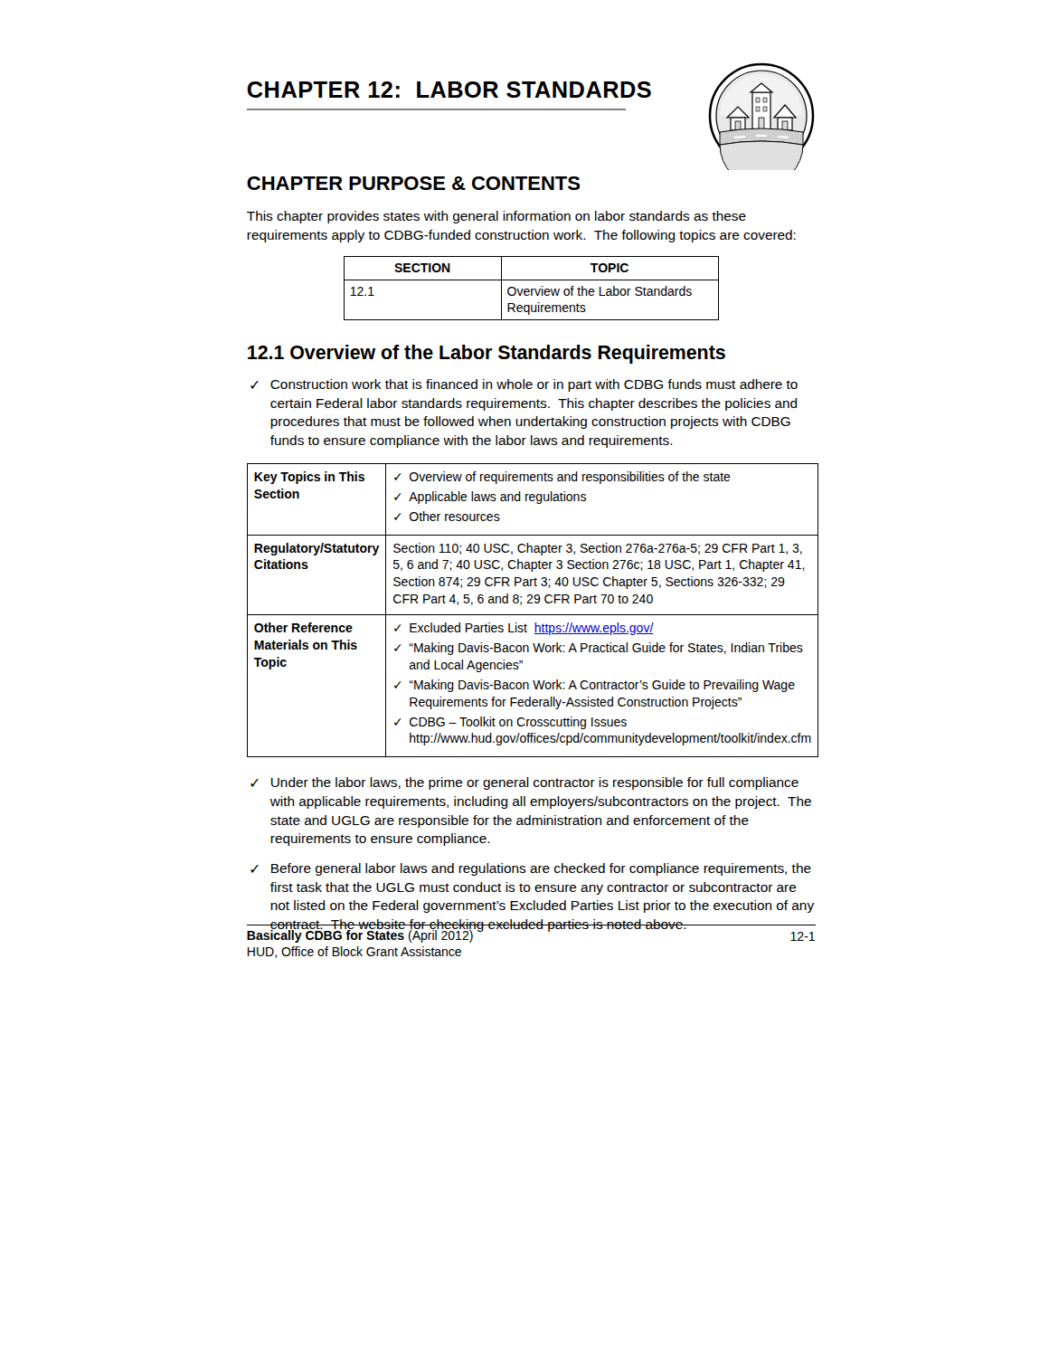CHAPTER 12: LABOR STANDARDS
CHAPTER PURPOSE & CONTENTS
This chapter provides states with general information on labor standards as these requirements apply to CDBG-funded construction work. The following topics are covered:
| SECTION | TOPIC |
| --- | --- |
| 12.1 | Overview of the Labor Standards Requirements |
12.1 Overview of the Labor Standards Requirements
Construction work that is financed in whole or in part with CDBG funds must adhere to certain Federal labor standards requirements. This chapter describes the policies and procedures that must be followed when undertaking construction projects with CDBG funds to ensure compliance with the labor laws and requirements.
| Key Topics in This Section | Overview of requirements and responsibilities of the state Applicable laws and regulations Other resources |
| Regulatory/Statutory Citations | Section 110; 40 USC, Chapter 3, Section 276a-276a-5; 29 CFR Part 1, 3, 5, 6 and 7; 40 USC, Chapter 3 Section 276c; 18 USC, Part 1, Chapter 41, Section 874; 29 CFR Part 3; 40 USC Chapter 5, Sections 326-332; 29 CFR Part 4, 5, 6 and 8; 29 CFR Part 70 to 240 |
| Other Reference Materials on This Topic | Excluded Parties List https://www.epls.gov/ “Making Davis-Bacon Work: A Practical Guide for States, Indian Tribes and Local Agencies” “Making Davis-Bacon Work: A Contractor’s Guide to Prevailing Wage Requirements for Federally-Assisted Construction Projects” CDBG – Toolkit on Crosscutting Issues http://www.hud.gov/offices/cpd/communitydevelopment/toolkit/index.cfm |
Under the labor laws, the prime or general contractor is responsible for full compliance with applicable requirements, including all employers/subcontractors on the project. The state and UGLG are responsible for the administration and enforcement of the requirements to ensure compliance.
Before general labor laws and regulations are checked for compliance requirements, the first task that the UGLG must conduct is to ensure any contractor or subcontractor are not listed on the Federal government’s Excluded Parties List prior to the execution of any contract. The website for checking excluded parties is noted above.
Basically CDBG for States (April 2012)
HUD, Office of Block Grant Assistance
12-1